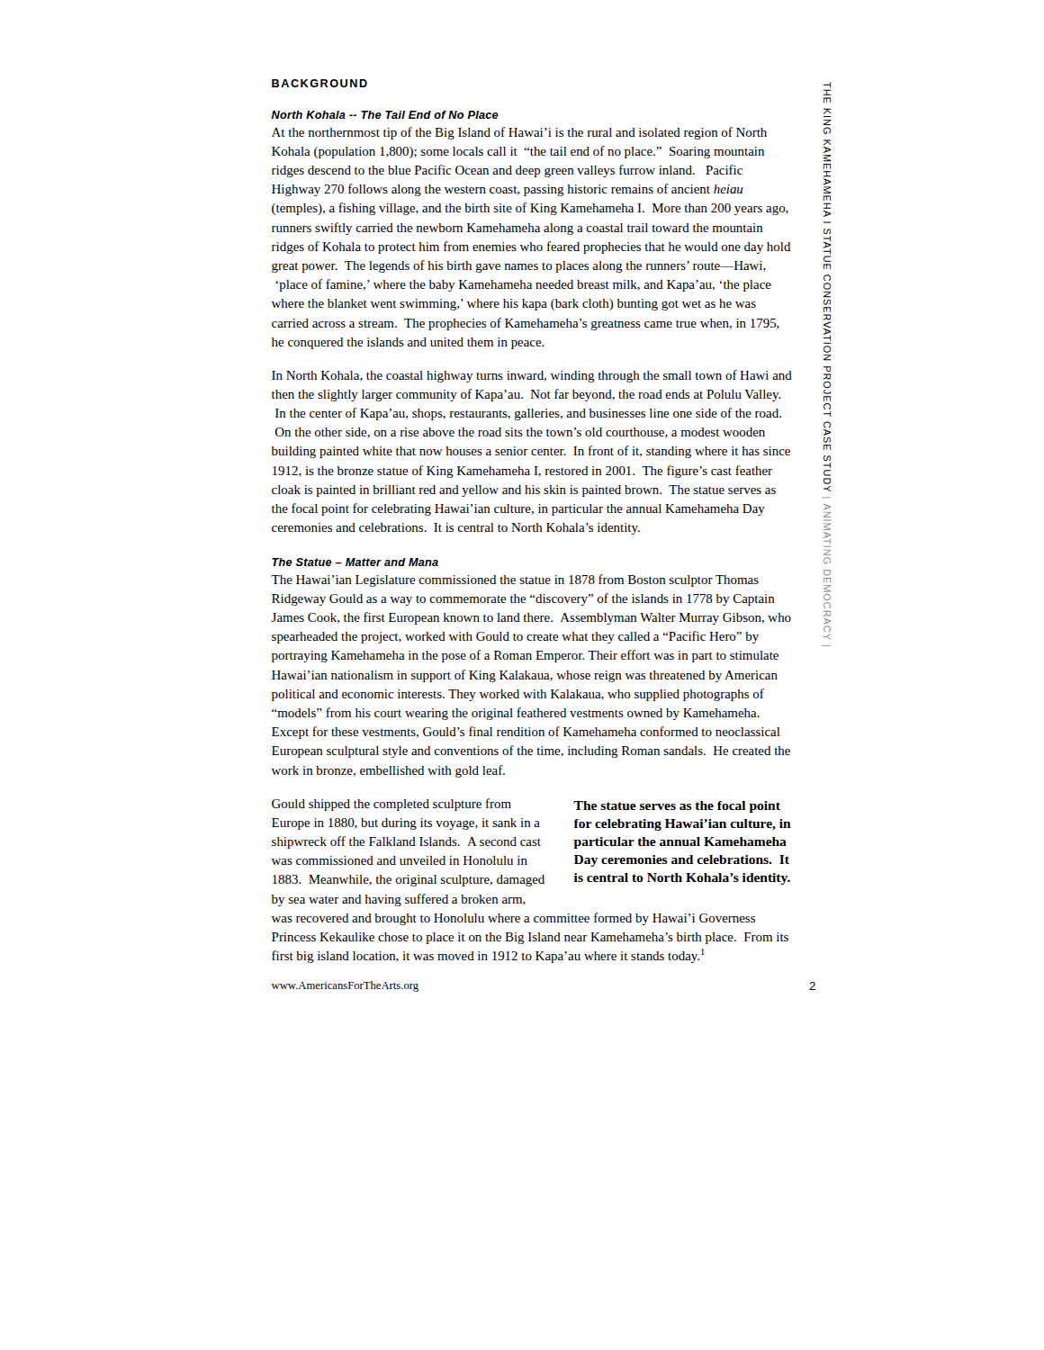THE KING KAMEHAMEHA I STATUE CONSERVATION PROJECT CASE STUDY | ANIMATING DEMOCRACY |
BACKGROUND
North Kohala -- The Tail End of No Place
At the northernmost tip of the Big Island of Hawai’i is the rural and isolated region of North Kohala (population 1,800); some locals call it “the tail end of no place.” Soaring mountain ridges descend to the blue Pacific Ocean and deep green valleys furrow inland. Pacific Highway 270 follows along the western coast, passing historic remains of ancient heiau (temples), a fishing village, and the birth site of King Kamehameha I. More than 200 years ago, runners swiftly carried the newborn Kamehameha along a coastal trail toward the mountain ridges of Kohala to protect him from enemies who feared prophecies that he would one day hold great power. The legends of his birth gave names to places along the runners’ route—Hawi, ‘place of famine,’ where the baby Kamehameha needed breast milk, and Kapa’au, ‘the place where the blanket went swimming,’ where his kapa (bark cloth) bunting got wet as he was carried across a stream. The prophecies of Kamehameha’s greatness came true when, in 1795, he conquered the islands and united them in peace.
In North Kohala, the coastal highway turns inward, winding through the small town of Hawi and then the slightly larger community of Kapa’au. Not far beyond, the road ends at Polulu Valley. In the center of Kapa’au, shops, restaurants, galleries, and businesses line one side of the road. On the other side, on a rise above the road sits the town’s old courthouse, a modest wooden building painted white that now houses a senior center. In front of it, standing where it has since 1912, is the bronze statue of King Kamehameha I, restored in 2001. The figure’s cast feather cloak is painted in brilliant red and yellow and his skin is painted brown. The statue serves as the focal point for celebrating Hawai’ian culture, in particular the annual Kamehameha Day ceremonies and celebrations. It is central to North Kohala’s identity.
The Statue – Matter and Mana
The Hawai’ian Legislature commissioned the statue in 1878 from Boston sculptor Thomas Ridgeway Gould as a way to commemorate the “discovery” of the islands in 1778 by Captain James Cook, the first European known to land there. Assemblyman Walter Murray Gibson, who spearheaded the project, worked with Gould to create what they called a “Pacific Hero” by portraying Kamehameha in the pose of a Roman Emperor. Their effort was in part to stimulate Hawai’ian nationalism in support of King Kalakaua, whose reign was threatened by American political and economic interests. They worked with Kalakaua, who supplied photographs of “models” from his court wearing the original feathered vestments owned by Kamehameha. Except for these vestments, Gould’s final rendition of Kamehameha conformed to neoclassical European sculptural style and conventions of the time, including Roman sandals. He created the work in bronze, embellished with gold leaf.
The statue serves as the focal point for celebrating Hawai’ian culture, in particular the annual Kamehameha Day ceremonies and celebrations. It is central to North Kohala’s identity.
Gould shipped the completed sculpture from Europe in 1880, but during its voyage, it sank in a shipwreck off the Falkland Islands. A second cast was commissioned and unveiled in Honolulu in 1883. Meanwhile, the original sculpture, damaged by sea water and having suffered a broken arm, was recovered and brought to Honolulu where a committee formed by Hawai’i Governess Princess Kekaulike chose to place it on the Big Island near Kamehameha’s birth place. From its first big island location, it was moved in 1912 to Kapa’au where it stands today.1
www.AmericansForTheArts.org 2